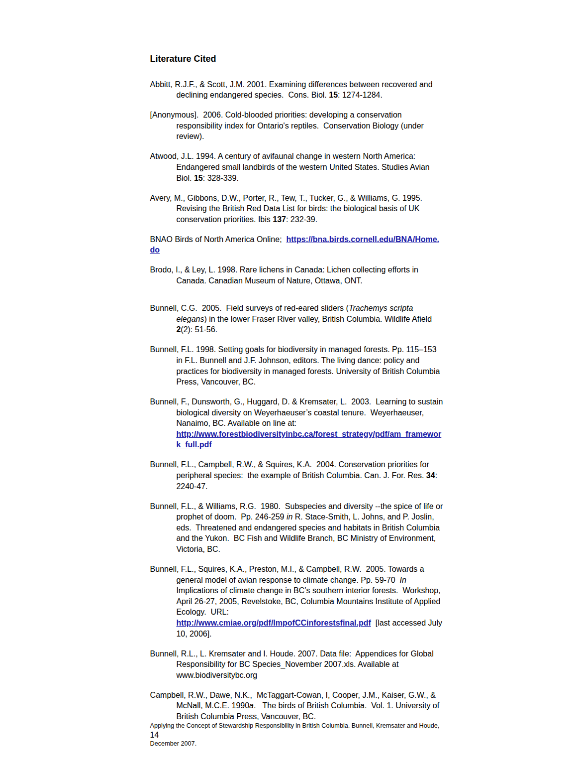Literature Cited
Abbitt, R.J.F., & Scott, J.M. 2001. Examining differences between recovered and declining endangered species. Cons. Biol. 15: 1274-1284.
[Anonymous]. 2006. Cold-blooded priorities: developing a conservation responsibility index for Ontario's reptiles. Conservation Biology (under review).
Atwood, J.L. 1994. A century of avifaunal change in western North America: Endangered small landbirds of the western United States. Studies Avian Biol. 15: 328-339.
Avery, M., Gibbons, D.W., Porter, R., Tew, T., Tucker, G., & Williams, G. 1995. Revising the British Red Data List for birds: the biological basis of UK conservation priorities. Ibis 137: 232-39.
BNAO Birds of North America Online; https://bna.birds.cornell.edu/BNA/Home.do
Brodo, I., & Ley, L. 1998. Rare lichens in Canada: Lichen collecting efforts in Canada. Canadian Museum of Nature, Ottawa, ONT.
Bunnell, C.G. 2005. Field surveys of red-eared sliders (Trachemys scripta elegans) in the lower Fraser River valley, British Columbia. Wildlife Afield 2(2): 51-56.
Bunnell, F.L. 1998. Setting goals for biodiversity in managed forests. Pp. 115–153 in F.L. Bunnell and J.F. Johnson, editors. The living dance: policy and practices for biodiversity in managed forests. University of British Columbia Press, Vancouver, BC.
Bunnell, F., Dunsworth, G., Huggard, D. & Kremsater, L. 2003. Learning to sustain biological diversity on Weyerhaeuser’s coastal tenure. Weyerhaeuser, Nanaimo, BC. Available on line at:
http://www.forestbiodiversityinbc.ca/forest_strategy/pdf/am_framework_full.pdf
Bunnell, F.L., Campbell, R.W., & Squires, K.A. 2004. Conservation priorities for peripheral species: the example of British Columbia. Can. J. For. Res. 34: 2240-47.
Bunnell, F.L., & Williams, R.G. 1980. Subspecies and diversity --the spice of life or prophet of doom. Pp. 246-259 in R. Stace-Smith, L. Johns, and P. Joslin, eds. Threatened and endangered species and habitats in British Columbia and the Yukon. BC Fish and Wildlife Branch, BC Ministry of Environment, Victoria, BC.
Bunnell, F.L., Squires, K.A., Preston, M.I., & Campbell, R.W. 2005. Towards a general model of avian response to climate change. Pp. 59-70 In Implications of climate change in BC’s southern interior forests. Workshop, April 26-27, 2005, Revelstoke, BC, Columbia Mountains Institute of Applied Ecology. URL:
http://www.cmiae.org/pdf/ImpofCCinforestsfinal.pdf [last accessed July 10, 2006].
Bunnell, R.L., L. Kremsater and I. Houde. 2007. Data file: Appendices for Global Responsibility for BC Species_November 2007.xls. Available at www.biodiversitybc.org
Campbell, R.W., Dawe, N.K., McTaggart-Cowan, I, Cooper, J.M., Kaiser, G.W., & McNall, M.C.E. 1990a. The birds of British Columbia. Vol. 1. University of British Columbia Press, Vancouver, BC.
Applying the Concept of Stewardship Responsibility in British Columbia. Bunnell, Kremsater and Houde, 14
December 2007.